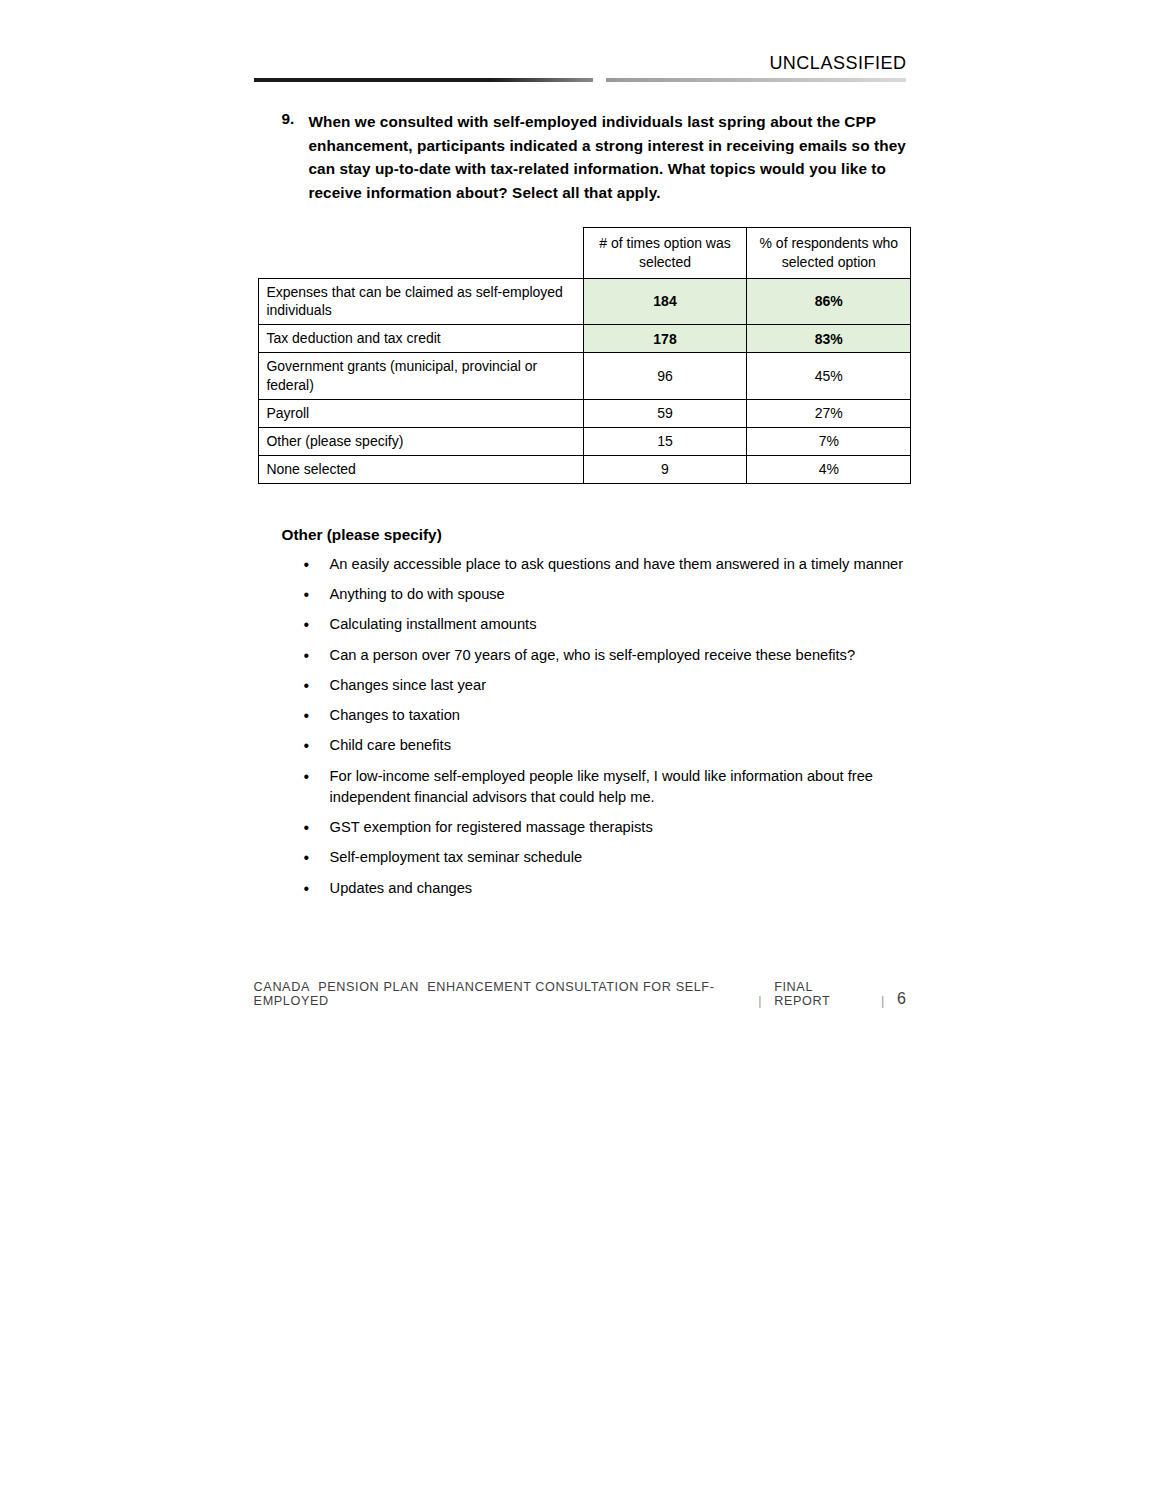UNCLASSIFIED
9.
When we consulted with self-employed individuals last spring about the CPP enhancement, participants indicated a strong interest in receiving emails so they can stay up-to-date with tax-related information. What topics would you like to receive information about? Select all that apply.
| | # of times option was selected | % of respondents who selected option |
| --- | --- | --- |
| Expenses that can be claimed as self-employed individuals | 184 | 86% |
| Tax deduction and tax credit | 178 | 83% |
| Government grants (municipal, provincial or federal) | 96 | 45% |
| Payroll | 59 | 27% |
| Other (please specify) | 15 | 7% |
| None selected | 9 | 4% |
Other (please specify)
An easily accessible place to ask questions and have them answered in a timely manner
Anything to do with spouse
Calculating installment amounts
Can a person over 70 years of age, who is self-employed receive these benefits?
Changes since last year
Changes to taxation
Child care benefits
For low-income self-employed people like myself, I would like information about free independent financial advisors that could help me.
GST exemption for registered massage therapists
Self-employment tax seminar schedule
Updates and changes
CANADA PENSION PLAN ENHANCEMENT CONSULTATION FOR SELF-EMPLOYED | FINAL REPORT | 6